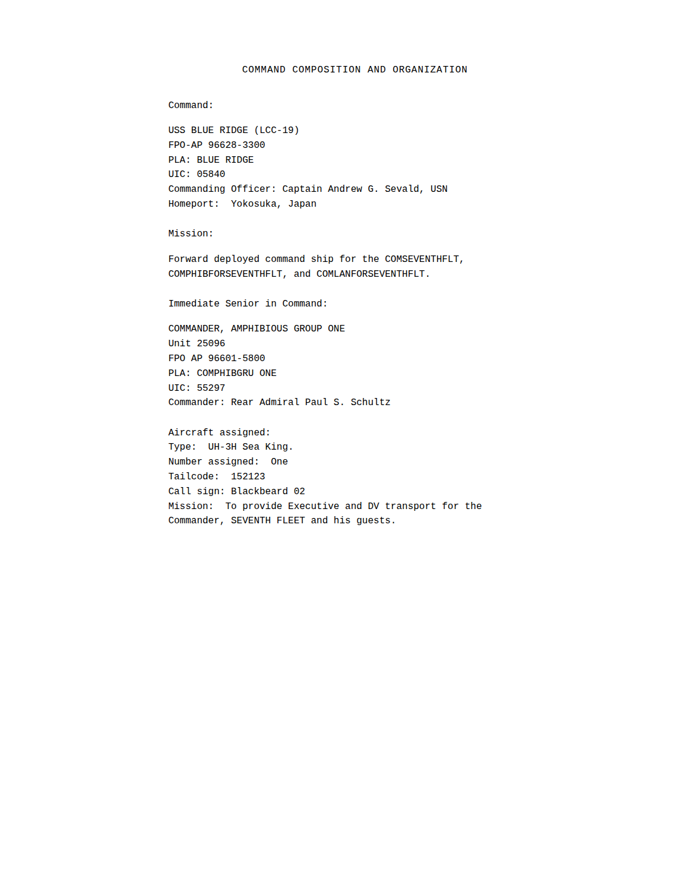COMMAND COMPOSITION AND ORGANIZATION
Command:
USS BLUE RIDGE (LCC-19) FPO-AP 96628-3300 PLA: BLUE RIDGE UIC: 05840 Commanding Officer: Captain Andrew G. Sevald, USN Homeport: Yokosuka, Japan
Mission:
Forward deployed command ship for the COMSEVENTHFLT, COMPHIBFORSEVENTHFLT, and COMLANFORSEVENTHFLT.
Immediate Senior in Command:
COMMANDER, AMPHIBIOUS GROUP ONE Unit 25096 FPO AP 96601-5800 PLA: COMPHIBGRU ONE UIC: 55297 Commander: Rear Admiral Paul S. Schultz
Aircraft assigned: Type: UH-3H Sea King. Number assigned: One Tailcode: 152123 Call sign: Blackbeard 02 Mission: To provide Executive and DV transport for the Commander, SEVENTH FLEET and his guests.